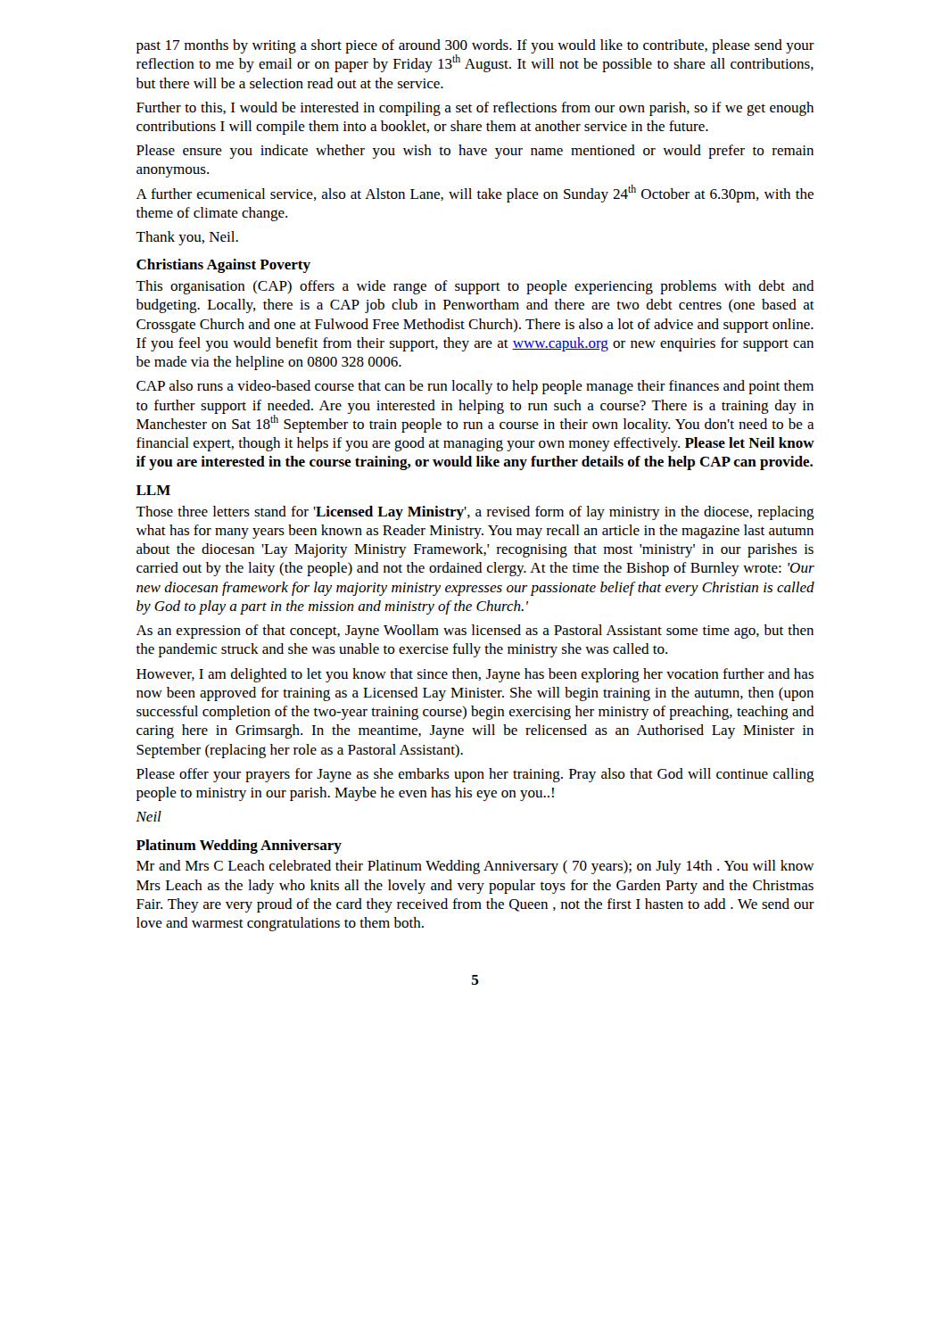past 17 months by writing a short piece of around 300 words. If you would like to contribute, please send your reflection to me by email or on paper by Friday 13th August. It will not be possible to share all contributions, but there will be a selection read out at the service.
Further to this, I would be interested in compiling a set of reflections from our own parish, so if we get enough contributions I will compile them into a booklet, or share them at another service in the future.
Please ensure you indicate whether you wish to have your name mentioned or would prefer to remain anonymous.
A further ecumenical service, also at Alston Lane, will take place on Sunday 24th October at 6.30pm, with the theme of climate change.
Thank you, Neil.
Christians Against Poverty
This organisation (CAP) offers a wide range of support to people experiencing problems with debt and budgeting. Locally, there is a CAP job club in Penwortham and there are two debt centres (one based at Crossgate Church and one at Fulwood Free Methodist Church). There is also a lot of advice and support online. If you feel you would benefit from their support, they are at www.capuk.org or new enquiries for support can be made via the helpline on 0800 328 0006.
CAP also runs a video-based course that can be run locally to help people manage their finances and point them to further support if needed. Are you interested in helping to run such a course? There is a training day in Manchester on Sat 18th September to train people to run a course in their own locality. You don't need to be a financial expert, though it helps if you are good at managing your own money effectively. Please let Neil know if you are interested in the course training, or would like any further details of the help CAP can provide.
LLM
Those three letters stand for 'Licensed Lay Ministry', a revised form of lay ministry in the diocese, replacing what has for many years been known as Reader Ministry. You may recall an article in the magazine last autumn about the diocesan 'Lay Majority Ministry Framework,' recognising that most 'ministry' in our parishes is carried out by the laity (the people) and not the ordained clergy. At the time the Bishop of Burnley wrote: 'Our new diocesan framework for lay majority ministry expresses our passionate belief that every Christian is called by God to play a part in the mission and ministry of the Church.'
As an expression of that concept, Jayne Woollam was licensed as a Pastoral Assistant some time ago, but then the pandemic struck and she was unable to exercise fully the ministry she was called to.
However, I am delighted to let you know that since then, Jayne has been exploring her vocation further and has now been approved for training as a Licensed Lay Minister. She will begin training in the autumn, then (upon successful completion of the two-year training course) begin exercising her ministry of preaching, teaching and caring here in Grimsargh. In the meantime, Jayne will be relicensed as an Authorised Lay Minister in September (replacing her role as a Pastoral Assistant).
Please offer your prayers for Jayne as she embarks upon her training. Pray also that God will continue calling people to ministry in our parish. Maybe he even has his eye on you..!
Neil
Platinum Wedding Anniversary
Mr and Mrs C Leach celebrated their Platinum Wedding Anniversary ( 70 years); on July 14th . You will know Mrs Leach as the lady who knits all the lovely and very popular toys for the Garden Party and the Christmas Fair. They are very proud of the card they received from the Queen , not the first I hasten to add . We send our love and warmest congratulations to them both.
5